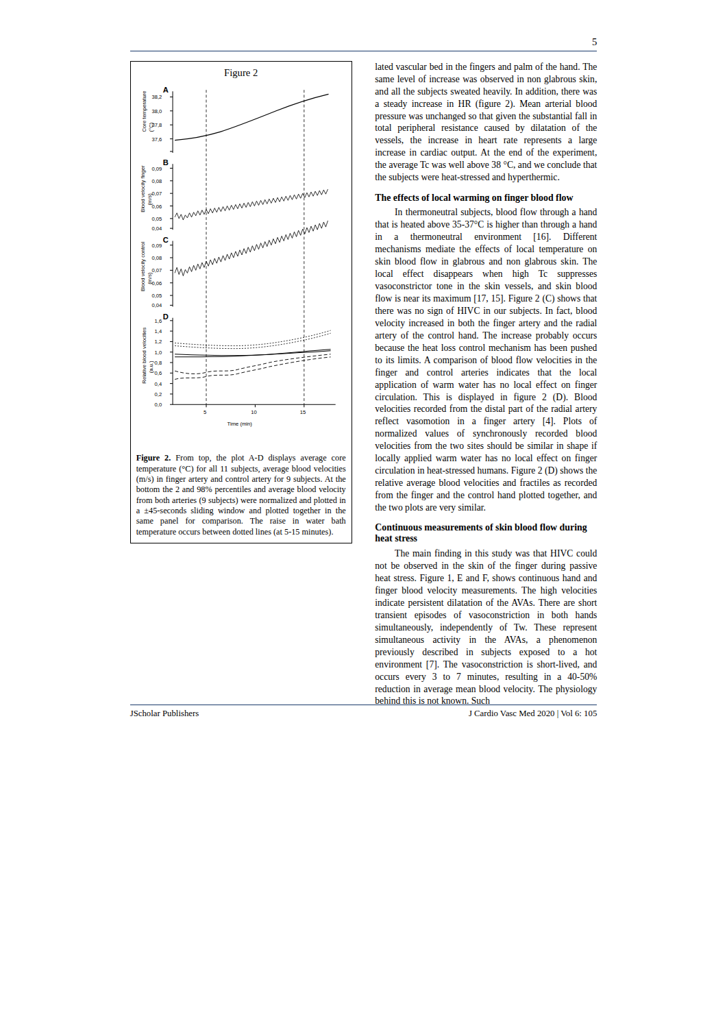5
Figure 2
A 38,2 38,0 37,8 37,6 Core temperature (°C) B 0,09 0,08 0,07 0,06 0,05 0,04 Blood velocity finger (m/s) C 0,09 0,08 0,07 0,06 0,05 0,04 Blood velocity control (m/s) D 1,6 1,4 1,2 1,0 0,8 0,6 0,4 0,2 0,0 Relative blood velocities (a.u.) 5 10 15 Time (min)
Figure 2. From top, the plot A-D displays average core temperature (°C) for all 11 subjects, average blood velocities (m/s) in finger artery and control artery for 9 subjects. At the bottom the 2 and 98% percentiles and average blood velocity from both arteries (9 subjects) were normalized and plotted in a ±45-seconds sliding window and plotted together in the same panel for comparison. The raise in water bath temperature occurs between dotted lines (at 5-15 minutes).
lated vascular bed in the fingers and palm of the hand. The same level of increase was observed in non glabrous skin, and all the subjects sweated heavily. In addition, there was a steady increase in HR (figure 2). Mean arterial blood pressure was unchanged so that given the substantial fall in total peripheral resistance caused by dilatation of the vessels, the increase in heart rate represents a large increase in cardiac output. At the end of the experiment, the average Tc was well above 38 °C, and we conclude that the subjects were heat-stressed and hyperthermic.
The effects of local warming on finger blood flow
In thermoneutral subjects, blood flow through a hand that is heated above 35-37°C is higher than through a hand in a thermoneutral environment [16]. Different mechanisms mediate the effects of local temperature on skin blood flow in glabrous and non glabrous skin. The local effect disappears when high Tc suppresses vasoconstrictor tone in the skin vessels, and skin blood flow is near its maximum [17, 15]. Figure 2 (C) shows that there was no sign of HIVC in our subjects. In fact, blood velocity increased in both the finger artery and the radial artery of the control hand. The increase probably occurs because the heat loss control mechanism has been pushed to its limits. A comparison of blood flow velocities in the finger and control arteries indicates that the local application of warm water has no local effect on finger circulation. This is displayed in figure 2 (D). Blood velocities recorded from the distal part of the radial artery reflect vasomotion in a finger artery [4]. Plots of normalized values of synchronously recorded blood velocities from the two sites should be similar in shape if locally applied warm water has no local effect on finger circulation in heat-stressed humans. Figure 2 (D) shows the relative average blood velocities and fractiles as recorded from the finger and the control hand plotted together, and the two plots are very similar.
Continuous measurements of skin blood flow during heat stress
The main finding in this study was that HIVC could not be observed in the skin of the finger during passive heat stress. Figure 1, E and F, shows continuous hand and finger blood velocity measurements. The high velocities indicate persistent dilatation of the AVAs. There are short transient episodes of vasoconstriction in both hands simultaneously, independently of Tw. These represent simultaneous activity in the AVAs, a phenomenon previously described in subjects exposed to a hot environment [7]. The vasoconstriction is short-lived, and occurs every 3 to 7 minutes, resulting in a 40-50% reduction in average mean blood velocity. The physiology behind this is not known. Such
JScholar Publishers
J Cardio Vasc Med 2020 | Vol 6: 105